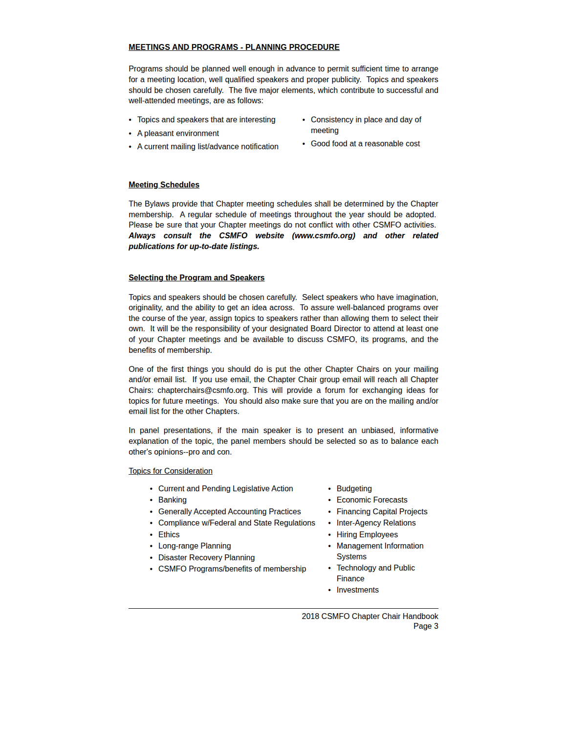MEETINGS AND PROGRAMS - PLANNING PROCEDURE
Programs should be planned well enough in advance to permit sufficient time to arrange for a meeting location, well qualified speakers and proper publicity. Topics and speakers should be chosen carefully. The five major elements, which contribute to successful and well-attended meetings, are as follows:
Topics and speakers that are interesting
A pleasant environment
A current mailing list/advance notification
Consistency in place and day of meeting
Good food at a reasonable cost
Meeting Schedules
The Bylaws provide that Chapter meeting schedules shall be determined by the Chapter membership. A regular schedule of meetings throughout the year should be adopted. Please be sure that your Chapter meetings do not conflict with other CSMFO activities. Always consult the CSMFO website (www.csmfo.org) and other related publications for up-to-date listings.
Selecting the Program and Speakers
Topics and speakers should be chosen carefully. Select speakers who have imagination, originality, and the ability to get an idea across. To assure well-balanced programs over the course of the year, assign topics to speakers rather than allowing them to select their own. It will be the responsibility of your designated Board Director to attend at least one of your Chapter meetings and be available to discuss CSMFO, its programs, and the benefits of membership.
One of the first things you should do is put the other Chapter Chairs on your mailing and/or email list. If you use email, the Chapter Chair group email will reach all Chapter Chairs: chapterchairs@csmfo.org. This will provide a forum for exchanging ideas for topics for future meetings. You should also make sure that you are on the mailing and/or email list for the other Chapters.
In panel presentations, if the main speaker is to present an unbiased, informative explanation of the topic, the panel members should be selected so as to balance each other's opinions--pro and con.
Topics for Consideration
Current and Pending Legislative Action
Banking
Generally Accepted Accounting Practices
Compliance w/Federal and State Regulations
Ethics
Long-range Planning
Disaster Recovery Planning
CSMFO Programs/benefits of membership
Budgeting
Economic Forecasts
Financing Capital Projects
Inter-Agency Relations
Hiring Employees
Management Information Systems
Technology and Public Finance
Investments
2018 CSMFO Chapter Chair Handbook
Page 3